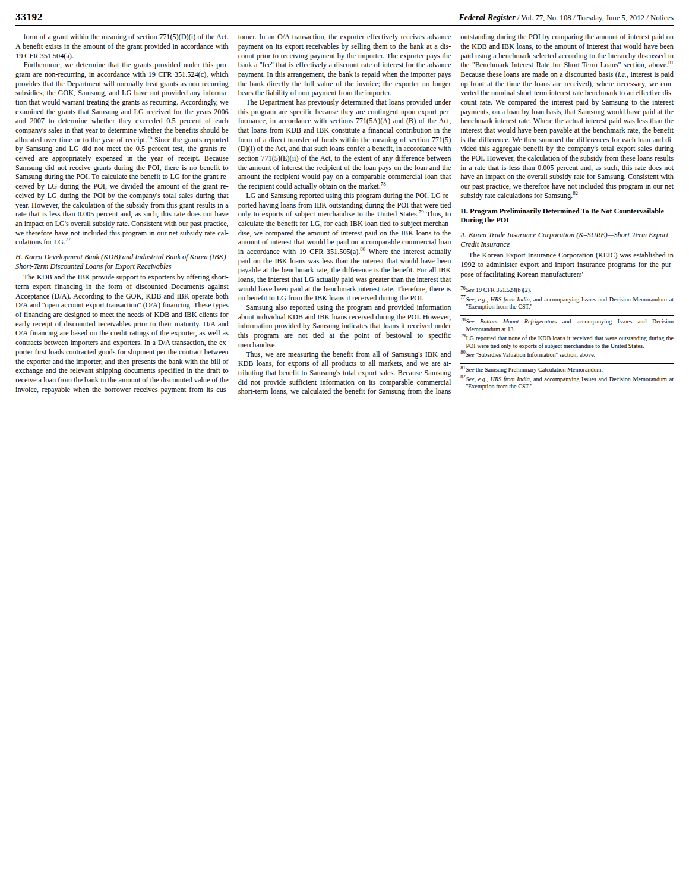33192
Federal Register / Vol. 77, No. 108 / Tuesday, June 5, 2012 / Notices
form of a grant within the meaning of section 771(5)(D)(i) of the Act. A benefit exists in the amount of the grant provided in accordance with 19 CFR 351.504(a).
Furthermore, we determine that the grants provided under this program are non-recurring, in accordance with 19 CFR 351.524(c), which provides that the Department will normally treat grants as non-recurring subsidies; the GOK, Samsung, and LG have not provided any information that would warrant treating the grants as recurring. Accordingly, we examined the grants that Samsung and LG received for the years 2006 and 2007 to determine whether they exceeded 0.5 percent of each company's sales in that year to determine whether the benefits should be allocated over time or to the year of receipt.76 Since the grants reported by Samsung and LG did not meet the 0.5 percent test, the grants received are appropriately expensed in the year of receipt. Because Samsung did not receive grants during the POI, there is no benefit to Samsung during the POI. To calculate the benefit to LG for the grant received by LG during the POI, we divided the amount of the grant received by LG during the POI by the company's total sales during that year. However, the calculation of the subsidy from this grant results in a rate that is less than 0.005 percent and, as such, this rate does not have an impact on LG's overall subsidy rate. Consistent with our past practice, we therefore have not included this program in our net subsidy rate calculations for LG.77
H. Korea Development Bank (KDB) and Industrial Bank of Korea (IBK) Short-Term Discounted Loans for Export Receivables
The KDB and the IBK provide support to exporters by offering short-term export financing in the form of discounted Documents against Acceptance (D/A). According to the GOK, KDB and IBK operate both D/A and ''open account export transaction'' (O/A) financing. These types of financing are designed to meet the needs of KDB and IBK clients for early receipt of discounted receivables prior to their maturity. D/A and O/A financing are based on the credit ratings of the exporter, as well as contracts between importers and exporters. In a D/A transaction, the exporter first loads contracted goods for shipment per the contract between the exporter and the importer, and then presents the bank with the bill of exchange and the relevant shipping documents specified in the draft to receive a loan from the bank in the amount of the discounted value of the invoice, repayable when the borrower receives payment from its customer. In an O/A transaction, the exporter effectively receives advance payment on its export receivables by selling them to the bank at a discount prior to receiving payment by the importer. The exporter pays the bank a ''fee'' that is effectively a discount rate of interest for the advance payment. In this arrangement, the bank is repaid when the importer pays the bank directly the full value of the invoice; the exporter no longer bears the liability of non-payment from the importer.
The Department has previously determined that loans provided under this program are specific because they are contingent upon export performance, in accordance with sections 771(5A)(A) and (B) of the Act, that loans from KDB and IBK constitute a financial contribution in the form of a direct transfer of funds within the meaning of section 771(5)(D)(i) of the Act, and that such loans confer a benefit, in accordance with section 771(5)(E)(ii) of the Act, to the extent of any difference between the amount of interest the recipient of the loan pays on the loan and the amount the recipient would pay on a comparable commercial loan that the recipient could actually obtain on the market.78
LG and Samsung reported using this program during the POI. LG reported having loans from IBK outstanding during the POI that were tied only to exports of subject merchandise to the United States.79 Thus, to calculate the benefit for LG, for each IBK loan tied to subject merchandise, we compared the amount of interest paid on the IBK loans to the amount of interest that would be paid on a comparable commercial loan in accordance with 19 CFR 351.505(a).80 Where the interest actually paid on the IBK loans was less than the interest that would have been payable at the benchmark rate, the difference is the benefit. For all IBK loans, the interest that LG actually paid was greater than the interest that would have been paid at the benchmark interest rate. Therefore, there is no benefit to LG from the IBK loans it received during the POI.
Samsung also reported using the program and provided information about individual KDB and IBK loans received during the POI. However, information provided by Samsung indicates that loans it received under this program are not tied at the point of bestowal to specific merchandise.
Thus, we are measuring the benefit from all of Samsung's IBK and KDB loans, for exports of all products to all markets, and we are attributing that benefit to Samsung's total export sales. Because Samsung did not provide sufficient information on its comparable commercial short-term loans, we calculated the benefit for Samsung from the loans outstanding during the POI by comparing the amount of interest paid on the KDB and IBK loans, to the amount of interest that would have been paid using a benchmark selected according to the hierarchy discussed in the ''Benchmark Interest Rate for Short-Term Loans'' section, above.81 Because these loans are made on a discounted basis (i.e., interest is paid up-front at the time the loans are received), where necessary, we converted the nominal short-term interest rate benchmark to an effective discount rate. We compared the interest paid by Samsung to the interest payments, on a loan-by-loan basis, that Samsung would have paid at the benchmark interest rate. Where the actual interest paid was less than the interest that would have been payable at the benchmark rate, the benefit is the difference. We then summed the differences for each loan and divided this aggregate benefit by the company's total export sales during the POI. However, the calculation of the subsidy from these loans results in a rate that is less than 0.005 percent and, as such, this rate does not have an impact on the overall subsidy rate for Samsung. Consistent with our past practice, we therefore have not included this program in our net subsidy rate calculations for Samsung.82
II. Program Preliminarily Determined To Be Not Countervailable During the POI
A. Korea Trade Insurance Corporation (K–SURE)—Short-Term Export Credit Insurance
The Korean Export Insurance Corporation (KEIC) was established in 1992 to administer export and import insurance programs for the purpose of facilitating Korean manufacturers'
76 See 19 CFR 351.524(b)(2).
77 See, e.g., HRS from India, and accompanying Issues and Decision Memorandum at ''Exemption from the CST.''
78 See Bottom Mount Refrigerators and accompanying Issues and Decision Memorandum at 13.
79 LG reported that none of the KDB loans it received that were outstanding during the POI were tied only to exports of subject merchandise to the United States.
80 See ''Subsidies Valuation Information'' section, above.
81 See the Samsung Preliminary Calculation Memorandum.
82 See, e.g., HRS from India, and accompanying Issues and Decision Memorandum at ''Exemption from the CST.''